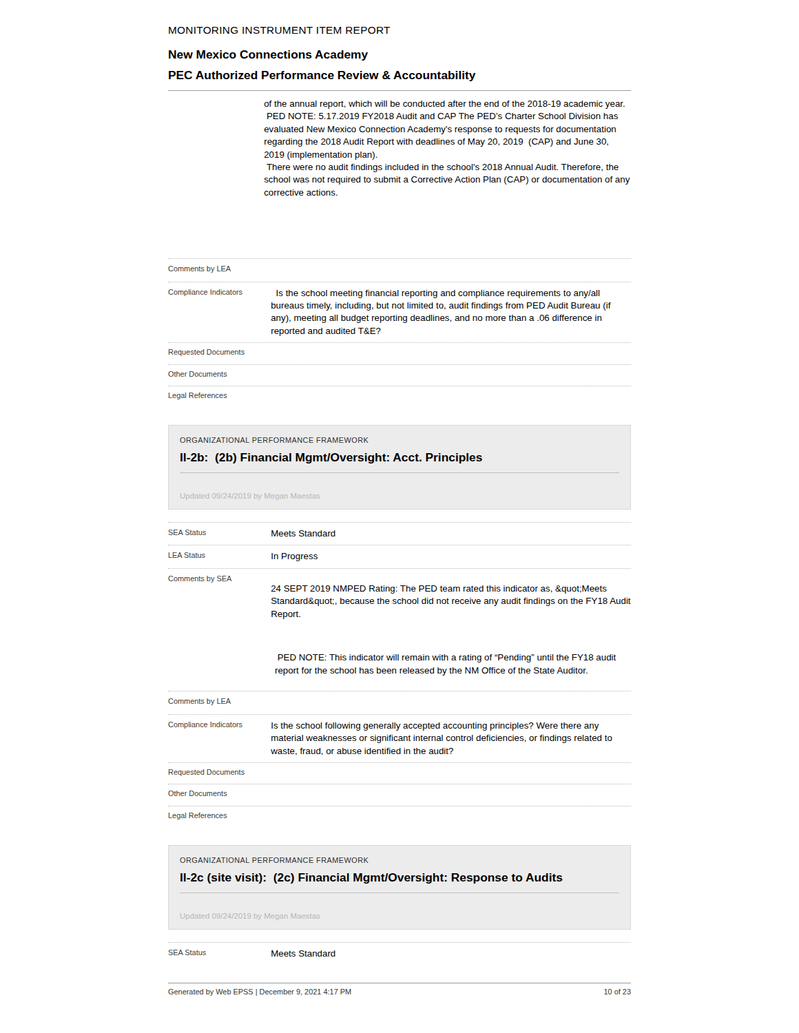MONITORING INSTRUMENT ITEM REPORT
New Mexico Connections Academy
PEC Authorized Performance Review & Accountability
of the annual report, which will be conducted after the end of the 2018-19 academic year.
PED NOTE: 5.17.2019 FY2018 Audit and CAP The PED’s Charter School Division has evaluated New Mexico Connection Academy's response to requests for documentation regarding the 2018 Audit Report with deadlines of May 20, 2019 (CAP) and June 30, 2019 (implementation plan).
There were no audit findings included in the school's 2018 Annual Audit. Therefore, the school was not required to submit a Corrective Action Plan (CAP) or documentation of any corrective actions.
Comments by LEA
Compliance Indicators
Is the school meeting financial reporting and compliance requirements to any/all bureaus timely, including, but not limited to, audit findings from PED Audit Bureau (if any), meeting all budget reporting deadlines, and no more than a .06 difference in reported and audited T&E?
Requested Documents
Other Documents
Legal References
ORGANIZATIONAL PERFORMANCE FRAMEWORK
II-2b: (2b) Financial Mgmt/Oversight: Acct. Principles
Updated 09/24/2019 by Megan Maestas
SEA Status
Meets Standard
LEA Status
In Progress
Comments by SEA
24 SEPT 2019 NMPED Rating: The PED team rated this indicator as, &quot;Meets Standard&quot;, because the school did not receive any audit findings on the FY18 Audit Report.
PED NOTE: This indicator will remain with a rating of “Pending” until the FY18 audit report for the school has been released by the NM Office of the State Auditor.
Comments by LEA
Compliance Indicators
Is the school following generally accepted accounting principles? Were there any material weaknesses or significant internal control deficiencies, or findings related to waste, fraud, or abuse identified in the audit?
Requested Documents
Other Documents
Legal References
ORGANIZATIONAL PERFORMANCE FRAMEWORK
II-2c (site visit): (2c) Financial Mgmt/Oversight: Response to Audits
Updated 09/24/2019 by Megan Maestas
SEA Status
Meets Standard
Generated by Web EPSS | December 9, 2021 4:17 PM
10 of 23